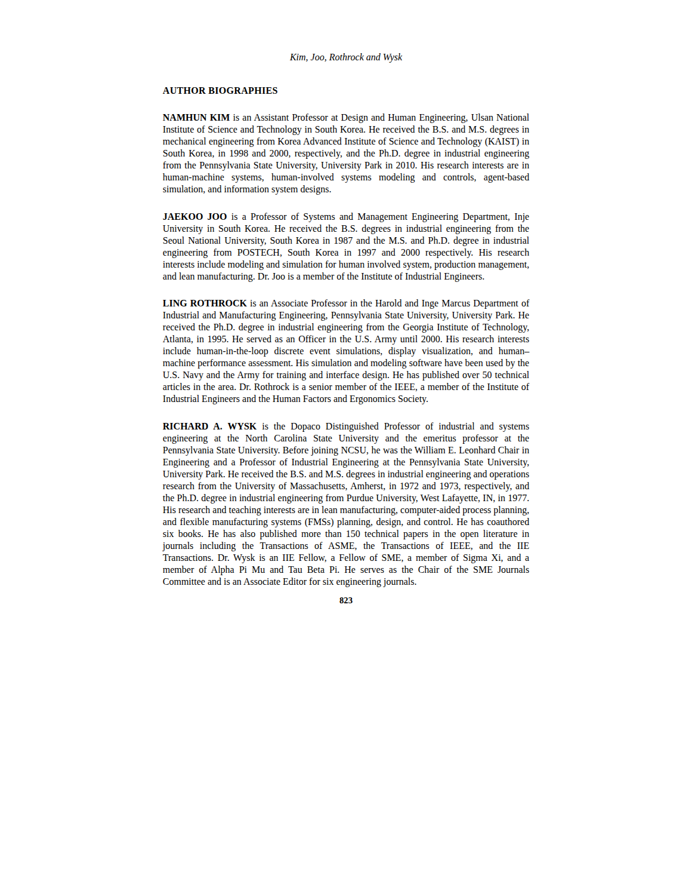Kim, Joo, Rothrock and Wysk
AUTHOR BIOGRAPHIES
NAMHUN KIM is an Assistant Professor at Design and Human Engineering, Ulsan National Institute of Science and Technology in South Korea. He received the B.S. and M.S. degrees in mechanical engineering from Korea Advanced Institute of Science and Technology (KAIST) in South Korea, in 1998 and 2000, respectively, and the Ph.D. degree in industrial engineering from the Pennsylvania State University, University Park in 2010. His research interests are in human-machine systems, human-involved systems modeling and controls, agent-based simulation, and information system designs.
JAEKOO JOO is a Professor of Systems and Management Engineering Department, Inje University in South Korea. He received the B.S. degrees in industrial engineering from the Seoul National University, South Korea in 1987 and the M.S. and Ph.D. degree in industrial engineering from POSTECH, South Korea in 1997 and 2000 respectively. His research interests include modeling and simulation for human involved system, production management, and lean manufacturing. Dr. Joo is a member of the Institute of Industrial Engineers.
LING ROTHROCK is an Associate Professor in the Harold and Inge Marcus Department of Industrial and Manufacturing Engineering, Pennsylvania State University, University Park. He received the Ph.D. degree in industrial engineering from the Georgia Institute of Technology, Atlanta, in 1995. He served as an Officer in the U.S. Army until 2000. His research interests include human-in-the-loop discrete event simulations, display visualization, and human–machine performance assessment. His simulation and modeling software have been used by the U.S. Navy and the Army for training and interface design. He has published over 50 technical articles in the area. Dr. Rothrock is a senior member of the IEEE, a member of the Institute of Industrial Engineers and the Human Factors and Ergonomics Society.
RICHARD A. WYSK is the Dopaco Distinguished Professor of industrial and systems engineering at the North Carolina State University and the emeritus professor at the Pennsylvania State University. Before joining NCSU, he was the William E. Leonhard Chair in Engineering and a Professor of Industrial Engineering at the Pennsylvania State University, University Park. He received the B.S. and M.S. degrees in industrial engineering and operations research from the University of Massachusetts, Amherst, in 1972 and 1973, respectively, and the Ph.D. degree in industrial engineering from Purdue University, West Lafayette, IN, in 1977. His research and teaching interests are in lean manufacturing, computer-aided process planning, and flexible manufacturing systems (FMSs) planning, design, and control. He has coauthored six books. He has also published more than 150 technical papers in the open literature in journals including the Transactions of ASME, the Transactions of IEEE, and the IIE Transactions. Dr. Wysk is an IIE Fellow, a Fellow of SME, a member of Sigma Xi, and a member of Alpha Pi Mu and Tau Beta Pi. He serves as the Chair of the SME Journals Committee and is an Associate Editor for six engineering journals.
823